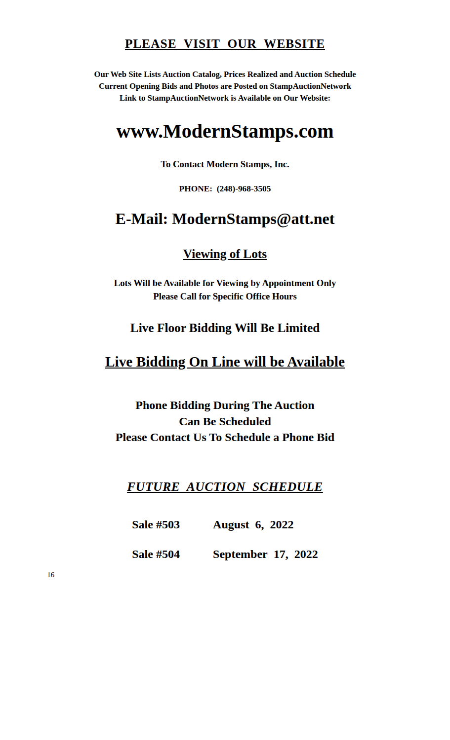PLEASE VISIT OUR WEBSITE
Our Web Site Lists Auction Catalog, Prices Realized and Auction Schedule
Current Opening Bids and Photos are Posted on StampAuctionNetwork
Link to StampAuctionNetwork is Available on Our Website:
www.ModernStamps.com
To Contact Modern Stamps, Inc.
PHONE: (248)-968-3505
E-Mail: ModernStamps@att.net
Viewing of Lots
Lots Will be Available for Viewing by Appointment Only
Please Call for Specific Office Hours
Live Floor Bidding Will Be Limited
Live Bidding On Line will be Available
Phone Bidding During The Auction
Can Be Scheduled
Please Contact Us To Schedule a Phone Bid
FUTURE AUCTION SCHEDULE
| Sale #503 | August 6, 2022 |
| Sale #504 | September 17, 2022 |
16